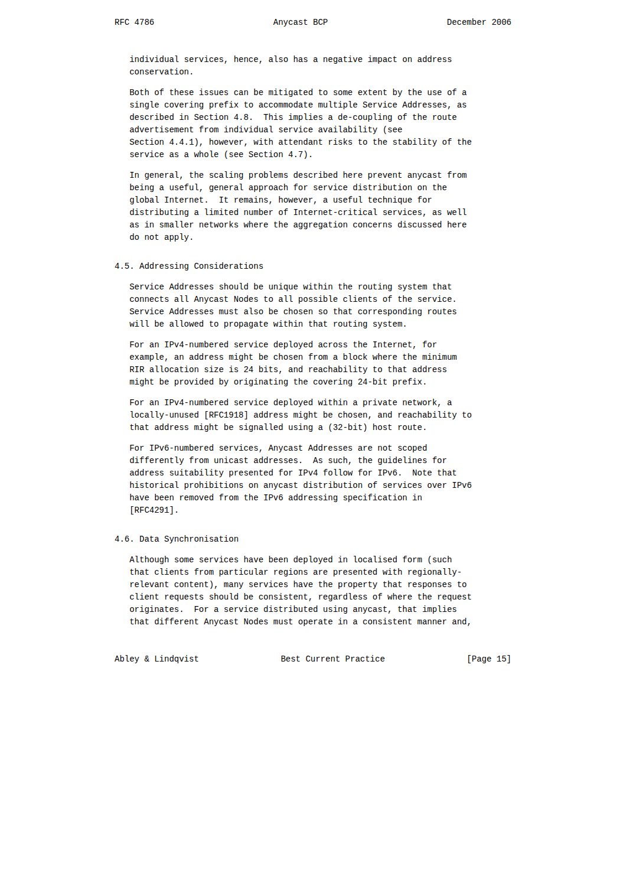RFC 4786 Anycast BCP December 2006
individual services, hence, also has a negative impact on address conservation.
Both of these issues can be mitigated to some extent by the use of a single covering prefix to accommodate multiple Service Addresses, as described in Section 4.8. This implies a de-coupling of the route advertisement from individual service availability (see Section 4.4.1), however, with attendant risks to the stability of the service as a whole (see Section 4.7).
In general, the scaling problems described here prevent anycast from being a useful, general approach for service distribution on the global Internet. It remains, however, a useful technique for distributing a limited number of Internet-critical services, as well as in smaller networks where the aggregation concerns discussed here do not apply.
4.5. Addressing Considerations
Service Addresses should be unique within the routing system that connects all Anycast Nodes to all possible clients of the service. Service Addresses must also be chosen so that corresponding routes will be allowed to propagate within that routing system.
For an IPv4-numbered service deployed across the Internet, for example, an address might be chosen from a block where the minimum RIR allocation size is 24 bits, and reachability to that address might be provided by originating the covering 24-bit prefix.
For an IPv4-numbered service deployed within a private network, a locally-unused [RFC1918] address might be chosen, and reachability to that address might be signalled using a (32-bit) host route.
For IPv6-numbered services, Anycast Addresses are not scoped differently from unicast addresses. As such, the guidelines for address suitability presented for IPv4 follow for IPv6. Note that historical prohibitions on anycast distribution of services over IPv6 have been removed from the IPv6 addressing specification in [RFC4291].
4.6. Data Synchronisation
Although some services have been deployed in localised form (such that clients from particular regions are presented with regionally- relevant content), many services have the property that responses to client requests should be consistent, regardless of where the request originates. For a service distributed using anycast, that implies that different Anycast Nodes must operate in a consistent manner and,
Abley & Lindqvist Best Current Practice [Page 15]